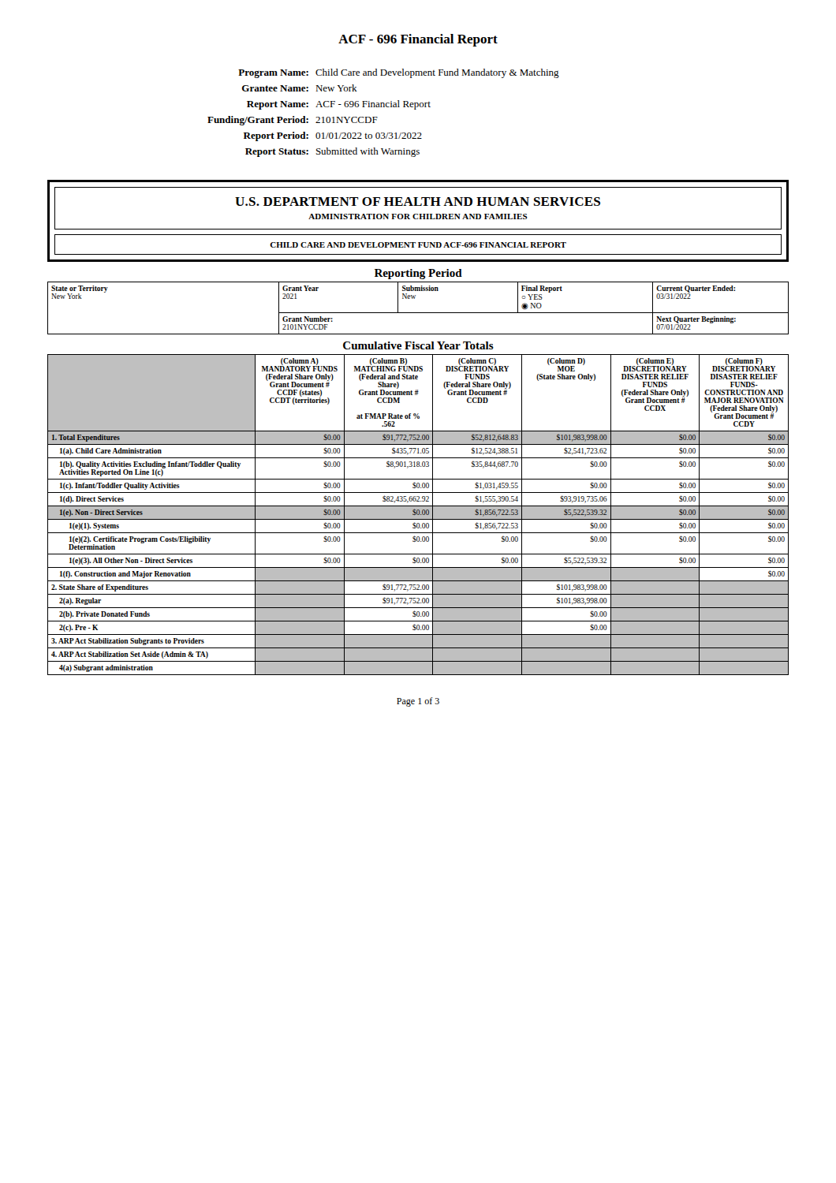ACF - 696 Financial Report
| Program Name: | Child Care and Development Fund Mandatory & Matching |
| Grantee Name: | New York |
| Report Name: | ACF - 696 Financial Report |
| Funding/Grant Period: | 2101NYCCDF |
| Report Period: | 01/01/2022 to 03/31/2022 |
| Report Status: | Submitted with Warnings |
U.S. DEPARTMENT OF HEALTH AND HUMAN SERVICES
ADMINISTRATION FOR CHILDREN AND FAMILIES
CHILD CARE AND DEVELOPMENT FUND ACF-696 FINANCIAL REPORT
Reporting Period
| State or Territory New York | Grant Year 2021 | Submission New | Final Report ○ YES ◉ NO | Current Quarter Ended: 03/31/2022 |
| Grant Number: 2101NYCCDF | Next Quarter Beginning: 07/01/2022 |
Cumulative Fiscal Year Totals
| | (Column A) MANDATORY FUNDS (Federal Share Only) Grant Document # CCDF (states) CCDT (territories) | (Column B) MATCHING FUNDS (Federal and State Share) Grant Document # CCDM at FMAP Rate of % .562 | (Column C) DISCRETIONARY FUNDS (Federal Share Only) Grant Document # CCDD | (Column D) MOE (State Share Only) | (Column E) DISCRETIONARY DISASTER RELIEF FUNDS (Federal Share Only) Grant Document # CCDX | (Column F) DISCRETIONARY DISASTER RELIEF FUNDS-CONSTRUCTION AND MAJOR RENOVATION (Federal Share Only) Grant Document # CCDY |
| --- | --- | --- | --- | --- | --- | --- |
| 1. Total Expenditures | $0.00 | $91,772,752.00 | $52,812,648.83 | $101,983,998.00 | $0.00 | $0.00 |
| 1(a). Child Care Administration | $0.00 | $435,771.05 | $12,524,388.51 | $2,541,723.62 | $0.00 | $0.00 |
| 1(b). Quality Activities Excluding Infant/Toddler Quality Activities Reported On Line 1(c) | $0.00 | $8,901,318.03 | $35,844,687.70 | $0.00 | $0.00 | $0.00 |
| 1(c). Infant/Toddler Quality Activities | $0.00 | $0.00 | $1,031,459.55 | $0.00 | $0.00 | $0.00 |
| 1(d). Direct Services | $0.00 | $82,435,662.92 | $1,555,390.54 | $93,919,735.06 | $0.00 | $0.00 |
| 1(e). Non - Direct Services | $0.00 | $0.00 | $1,856,722.53 | $5,522,539.32 | $0.00 | $0.00 |
| 1(e)(1). Systems | $0.00 | $0.00 | $1,856,722.53 | $0.00 | $0.00 | $0.00 |
| 1(e)(2). Certificate Program Costs/Eligibility Determination | $0.00 | $0.00 | $0.00 | $0.00 | $0.00 | $0.00 |
| 1(e)(3). All Other Non - Direct Services | $0.00 | $0.00 | $0.00 | $5,522,539.32 | $0.00 | $0.00 |
| 1(f). Construction and Major Renovation | | | | | | $0.00 |
| 2. State Share of Expenditures | | $91,772,752.00 | | $101,983,998.00 | | |
| 2(a). Regular | | $91,772,752.00 | | $101,983,998.00 | | |
| 2(b). Private Donated Funds | | $0.00 | | $0.00 | | |
| 2(c). Pre - K | | $0.00 | | $0.00 | | |
| 3. ARP Act Stabilization Subgrants to Providers | | | | | | |
| 4. ARP Act Stabilization Set Aside (Admin & TA) | | | | | | |
| 4(a) Subgrant administration | | | | | | |
Page 1 of 3